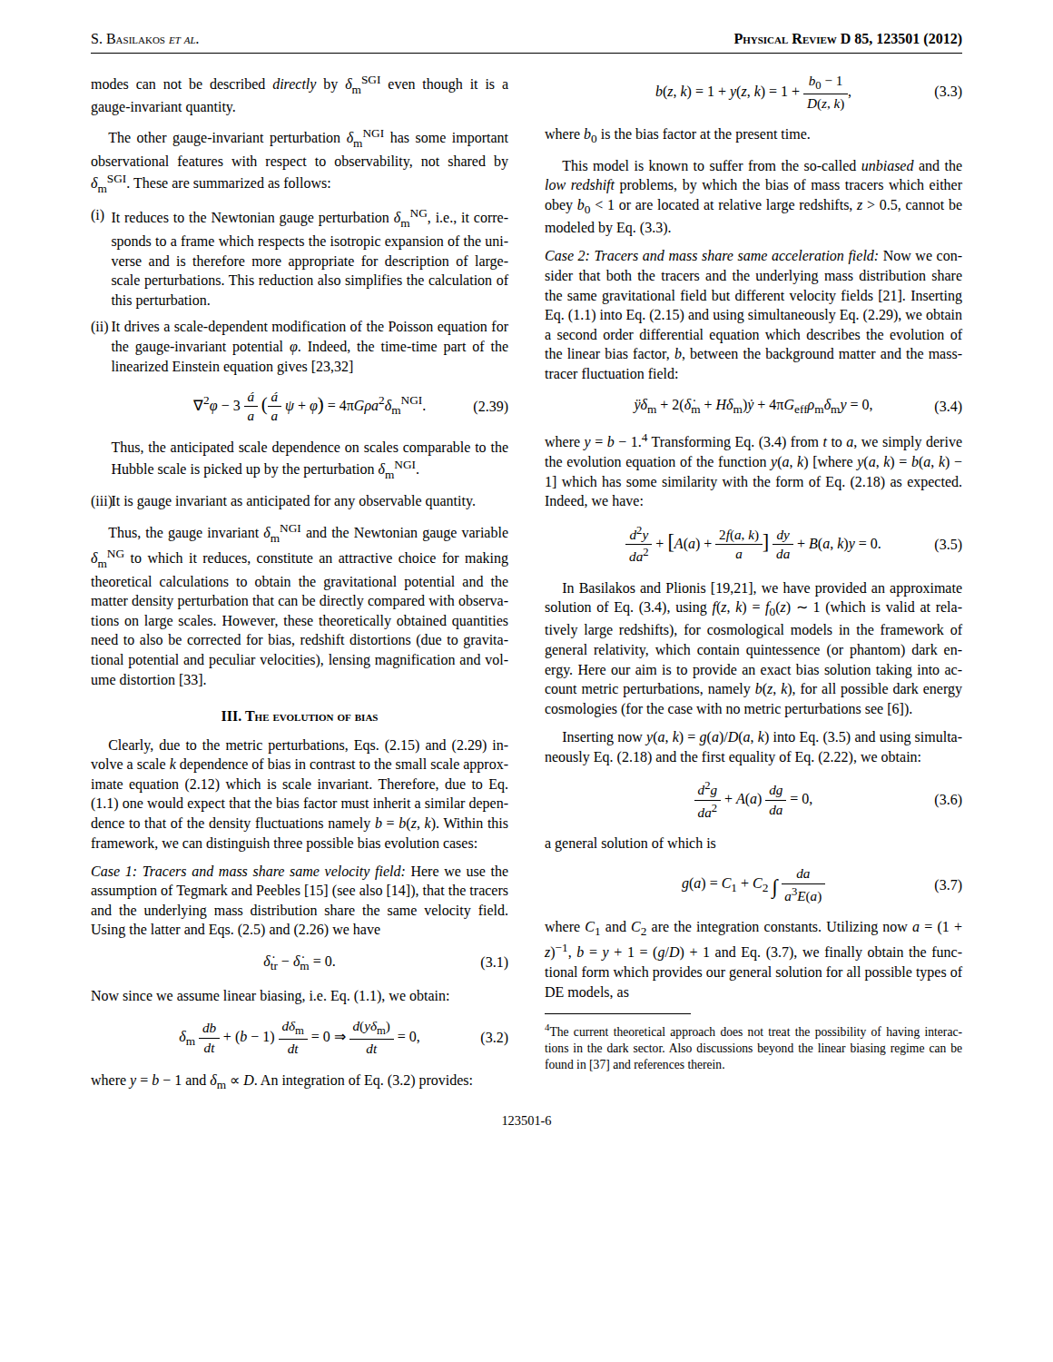S. Basilakos et al.
Physical Review D 85, 123501 (2012)
modes can not be described directly by δmSGI even though it is a gauge-invariant quantity.
The other gauge-invariant perturbation δmNGI has some important observational features with respect to observability, not shared by δmSGI. These are summarized as follows:
(i) It reduces to the Newtonian gauge perturbation δmNG, i.e., it corresponds to a frame which respects the isotropic expansion of the universe and is therefore more appropriate for description of large-scale perturbations. This reduction also simplifies the calculation of this perturbation.
(ii) It drives a scale-dependent modification of the Poisson equation for the gauge-invariant potential φ. Indeed, the time-time part of the linearized Einstein equation gives [23,32] ∇2φ − 3 áa (áa ψ + φ̇) = 4πGρa2δmNGI. (2.39)
Thus, the anticipated scale dependence on scales comparable to the Hubble scale is picked up by the perturbation δmNGI.
(iii) It is gauge invariant as anticipated for any observable quantity.
Thus, the gauge invariant δmNGI and the Newtonian gauge variable δmNG to which it reduces, constitute an attractive choice for making theoretical calculations to obtain the gravitational potential and the matter density perturbation that can be directly compared with observations on large scales. However, these theoretically obtained quantities need to also be corrected for bias, redshift distortions (due to gravitational potential and peculiar velocities), lensing magnification and volume distortion [33].
III. The evolution of bias
Clearly, due to the metric perturbations, Eqs. (2.15) and (2.29) involve a scale k dependence of bias in contrast to the small scale approximate equation (2.12) which is scale invariant. Therefore, due to Eq. (1.1) one would expect that the bias factor must inherit a similar dependence to that of the density fluctuations namely b = b(z, k). Within this framework, we can distinguish three possible bias evolution cases:
Case 1: Tracers and mass share same velocity field: Here we use the assumption of Tegmark and Peebles [15] (see also [14]), that the tracers and the underlying mass distribution share the same velocity field. Using the latter and Eqs. (2.5) and (2.26) we have
δ̇tr − δ̇m = 0. (3.1)
Now since we assume linear biasing, i.e. Eq. (1.1), we obtain:
δm db dt + (b − 1) dδm dt = 0 ⇒ d(yδm) dt = 0, (3.2)
where y = b − 1 and δm ∝ D. An integration of Eq. (3.2) provides:
b(z, k) = 1 + y(z, k) = 1 + b0 − 1 D(z, k), (3.3)
where b0 is the bias factor at the present time.
This model is known to suffer from the so-called unbiased and the low redshift problems, by which the bias of mass tracers which either obey b0 < 1 or are located at relative large redshifts, z > 0.5, cannot be modeled by Eq. (3.3).
Case 2: Tracers and mass share same acceleration field: Now we consider that both the tracers and the underlying mass distribution share the same gravitational field but different velocity fields [21]. Inserting Eq. (1.1) into Eq. (2.15) and using simultaneously Eq. (2.29), we obtain a second order differential equation which describes the evolution of the linear bias factor, b, between the background matter and the mass-tracer fluctuation field:
ÿδm + 2(δ̇m + Hδm)ẏ + 4πGeffρmδmy = 0, (3.4)
where y = b − 1.4 Transforming Eq. (3.4) from t to a, we simply derive the evolution equation of the function y(a, k) [where y(a, k) = b(a, k) − 1] which has some similarity with the form of Eq. (2.18) as expected. Indeed, we have:
d2y da2 + [A(a) + 2f(a, k) a] dy da + B(a, k)y = 0. (3.5)
In Basilakos and Plionis [19,21], we have provided an approximate solution of Eq. (3.4), using f(z, k) = f0(z) ∼ 1 (which is valid at relatively large redshifts), for cosmological models in the framework of general relativity, which contain quintessence (or phantom) dark energy. Here our aim is to provide an exact bias solution taking into account metric perturbations, namely b(z, k), for all possible dark energy cosmologies (for the case with no metric perturbations see [6]).
Inserting now y(a, k) = g(a)/D(a, k) into Eq. (3.5) and using simultaneously Eq. (2.18) and the first equality of Eq. (2.22), we obtain:
d2g da2 + A(a) dg da = 0, (3.6)
a general solution of which is
g(a) = C1 + C2 ∫ da a3E(a) (3.7)
where C1 and C2 are the integration constants. Utilizing now a = (1 + z)−1, b = y + 1 = (g/D) + 1 and Eq. (3.7), we finally obtain the functional form which provides our general solution for all possible types of DE models, as
4The current theoretical approach does not treat the possibility of having interactions in the dark sector. Also discussions beyond the linear biasing regime can be found in [37] and references therein.
123501-6